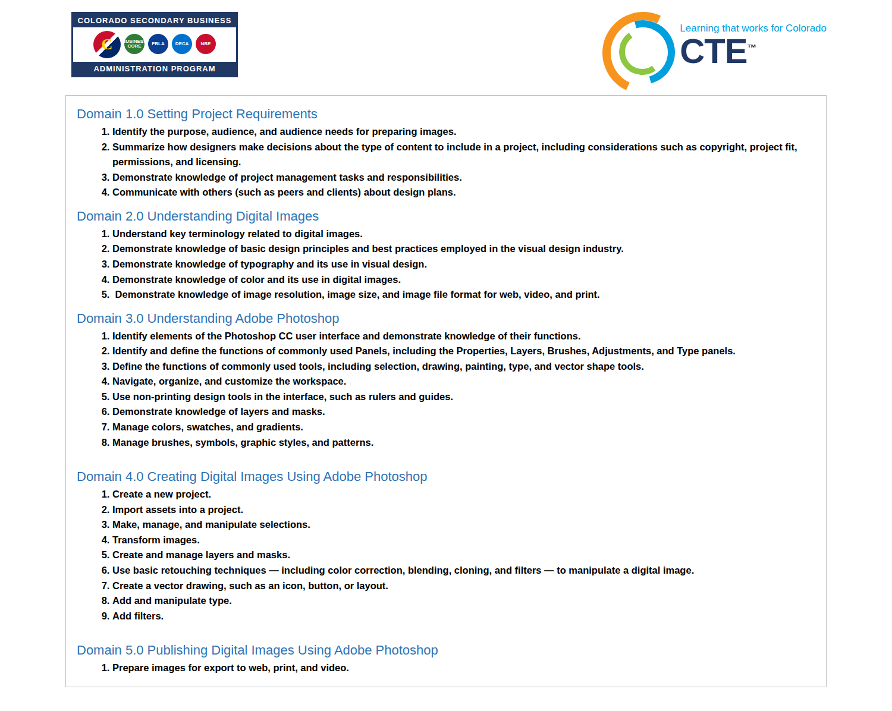COLORADO SECONDARY BUSINESS
BUSINESS CORE
FBLA
DECA
NBE
ADMINISTRATION PROGRAM
Learning that works for Colorado CTE™
Domain 1.0 Setting Project Requirements
Identify the purpose, audience, and audience needs for preparing images.
Summarize how designers make decisions about the type of content to include in a project, including considerations such as copyright, project fit, permissions, and licensing.
Demonstrate knowledge of project management tasks and responsibilities.
Communicate with others (such as peers and clients) about design plans.
Domain 2.0 Understanding Digital Images
Understand key terminology related to digital images.
Demonstrate knowledge of basic design principles and best practices employed in the visual design industry.
Demonstrate knowledge of typography and its use in visual design.
Demonstrate knowledge of color and its use in digital images.
Demonstrate knowledge of image resolution, image size, and image file format for web, video, and print.
Domain 3.0 Understanding Adobe Photoshop
Identify elements of the Photoshop CC user interface and demonstrate knowledge of their functions.
Identify and define the functions of commonly used Panels, including the Properties, Layers, Brushes, Adjustments, and Type panels.
Define the functions of commonly used tools, including selection, drawing, painting, type, and vector shape tools.
Navigate, organize, and customize the workspace.
Use non-printing design tools in the interface, such as rulers and guides.
Demonstrate knowledge of layers and masks.
Manage colors, swatches, and gradients.
Manage brushes, symbols, graphic styles, and patterns.
Domain 4.0 Creating Digital Images Using Adobe Photoshop
Create a new project.
Import assets into a project.
Make, manage, and manipulate selections.
Transform images.
Create and manage layers and masks.
Use basic retouching techniques — including color correction, blending, cloning, and filters — to manipulate a digital image.
Create a vector drawing, such as an icon, button, or layout.
Add and manipulate type.
Add filters.
Domain 5.0 Publishing Digital Images Using Adobe Photoshop
Prepare images for export to web, print, and video.